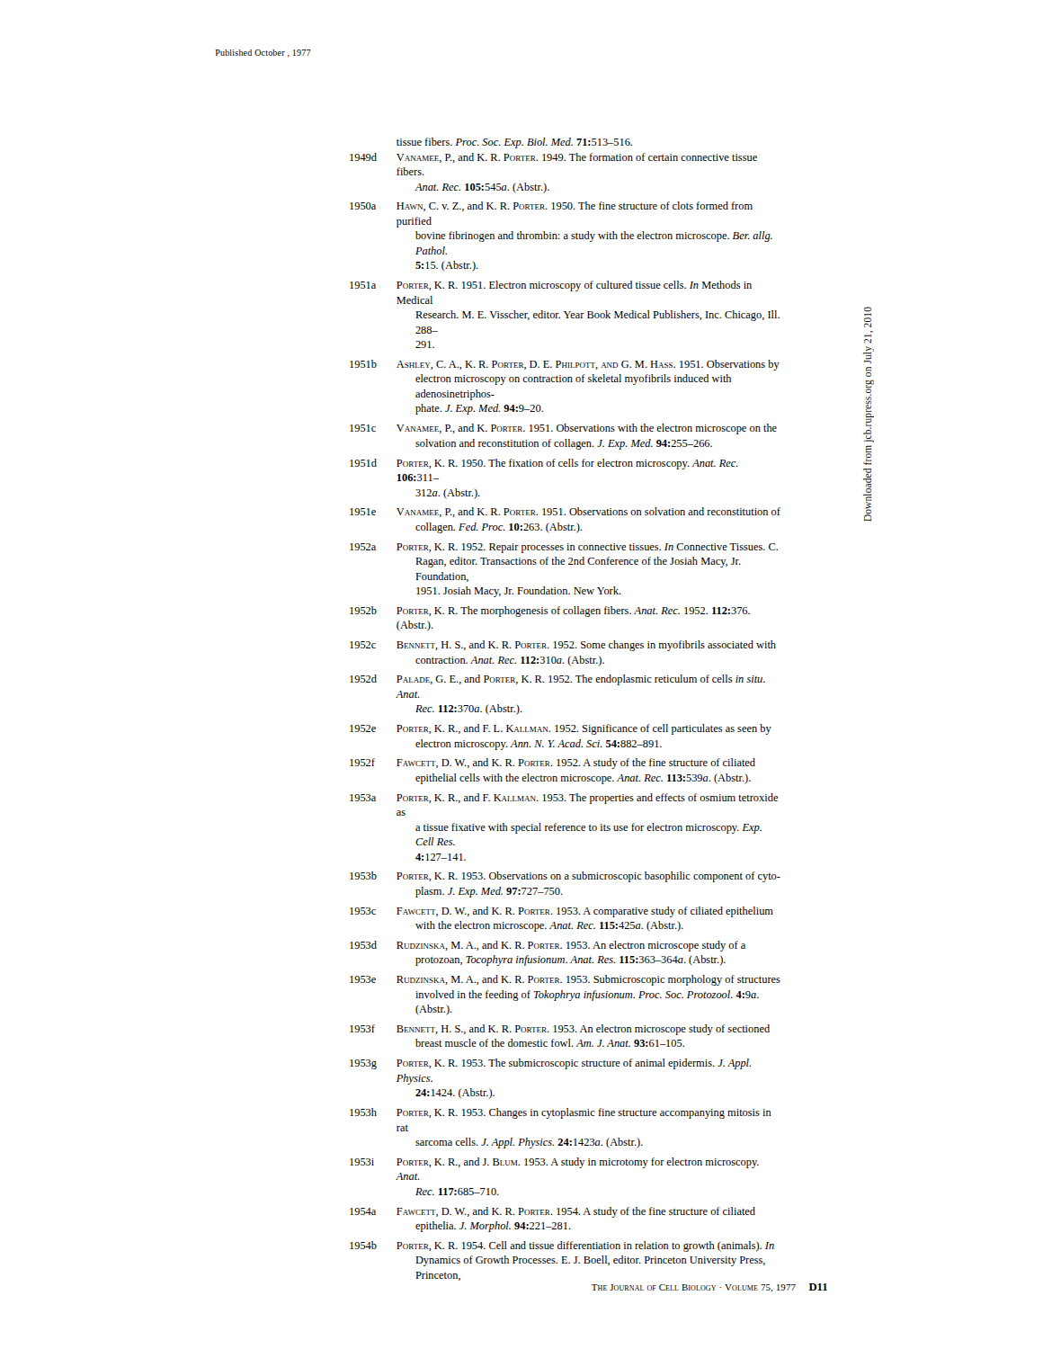Published October , 1977
Downloaded from jcb.rupress.org on July 21, 2010
tissue fibers. Proc. Soc. Exp. Biol. Med. 71: 513–516.
1949d Vanamee, P., and K. R. Porter. 1949. The formation of certain connective tissue fibers. Anat. Rec. 105: 545a. (Abstr.).
1950a Hawn, C. v. Z., and K. R. Porter. 1950. The fine structure of clots formed from purified bovine fibrinogen and thrombin: a study with the electron microscope. Ber. allg. Pathol. 5: 15. (Abstr.).
1951a Porter, K. R. 1951. Electron microscopy of cultured tissue cells. In Methods in Medical Research. M. E. Visscher, editor. Year Book Medical Publishers, Inc. Chicago, Ill. 288– 291.
1951b Ashley, C. A., K. R. Porter, D. E. Philpott, and G. M. Hass. 1951. Observations by electron microscopy on contraction of skeletal myofibrils induced with adenosinetriphos- phate. J. Exp. Med. 94: 9–20.
1951c Vanamee, P., and K. Porter. 1951. Observations with the electron microscope on the solvation and reconstitution of collagen. J. Exp. Med. 94: 255–266.
1951d Porter, K. R. 1950. The fixation of cells for electron microscopy. Anat. Rec. 106: 311– 312a. (Abstr.).
1951e Vanamee, P., and K. R. Porter. 1951. Observations on solvation and reconstitution of collagen. Fed. Proc. 10: 263. (Abstr.).
1952a Porter, K. R. 1952. Repair processes in connective tissues. In Connective Tissues. C. Ragan, editor. Transactions of the 2nd Conference of the Josiah Macy, Jr. Foundation, 1951. Josiah Macy, Jr. Foundation. New York.
1952b Porter, K. R. The morphogenesis of collagen fibers. Anat. Rec. 1952. 112: 376. (Abstr.).
1952c Bennett, H. S., and K. R. Porter. 1952. Some changes in myofibrils associated with contraction. Anat. Rec. 112: 310a. (Abstr.).
1952d Palade, G. E., and Porter, K. R. 1952. The endoplasmic reticulum of cells in situ. Anat. Rec. 112: 370a. (Abstr.).
1952e Porter, K. R., and F. L. Kallman. 1952. Significance of cell particulates as seen by electron microscopy. Ann. N. Y. Acad. Sci. 54: 882–891.
1952f Fawcett, D. W., and K. R. Porter. 1952. A study of the fine structure of ciliated epithelial cells with the electron microscope. Anat. Rec. 113: 539a. (Abstr.).
1953a Porter, K. R., and F. Kallman. 1953. The properties and effects of osmium tetroxide as a tissue fixative with special reference to its use for electron microscopy. Exp. Cell Res. 4: 127–141.
1953b Porter, K. R. 1953. Observations on a submicroscopic basophilic component of cyto- plasm. J. Exp. Med. 97: 727–750.
1953c Fawcett, D. W., and K. R. Porter. 1953. A comparative study of ciliated epithelium with the electron microscope. Anat. Rec. 115: 425a. (Abstr.).
1953d Rudzinska, M. A., and K. R. Porter. 1953. An electron microscope study of a protozoan, Tocophyra infusionum. Anat. Res. 115: 363–364a. (Abstr.).
1953e Rudzinska, M. A., and K. R. Porter. 1953. Submicroscopic morphology of structures involved in the feeding of Tokophrya infusionum. Proc. Soc. Protozool. 4: 9a. (Abstr.).
1953f Bennett, H. S., and K. R. Porter. 1953. An electron microscope study of sectioned breast muscle of the domestic fowl. Am. J. Anat. 93: 61–105.
1953g Porter, K. R. 1953. The submicroscopic structure of animal epidermis. J. Appl. Physics. 24: 1424. (Abstr.).
1953h Porter, K. R. 1953. Changes in cytoplasmic fine structure accompanying mitosis in rat sarcoma cells. J. Appl. Physics. 24: 1423a. (Abstr.).
1953i Porter, K. R., and J. Blum. 1953. A study in microtomy for electron microscopy. Anat. Rec. 117: 685–710.
1954a Fawcett, D. W., and K. R. Porter. 1954. A study of the fine structure of ciliated epithelia. J. Morphol. 94: 221–281.
1954b Porter, K. R. 1954. Cell and tissue differentiation in relation to growth (animals). In Dynamics of Growth Processes. E. J. Boell, editor. Princeton University Press, Princeton,
The Journal of Cell Biology · Volume 75, 1977 D11